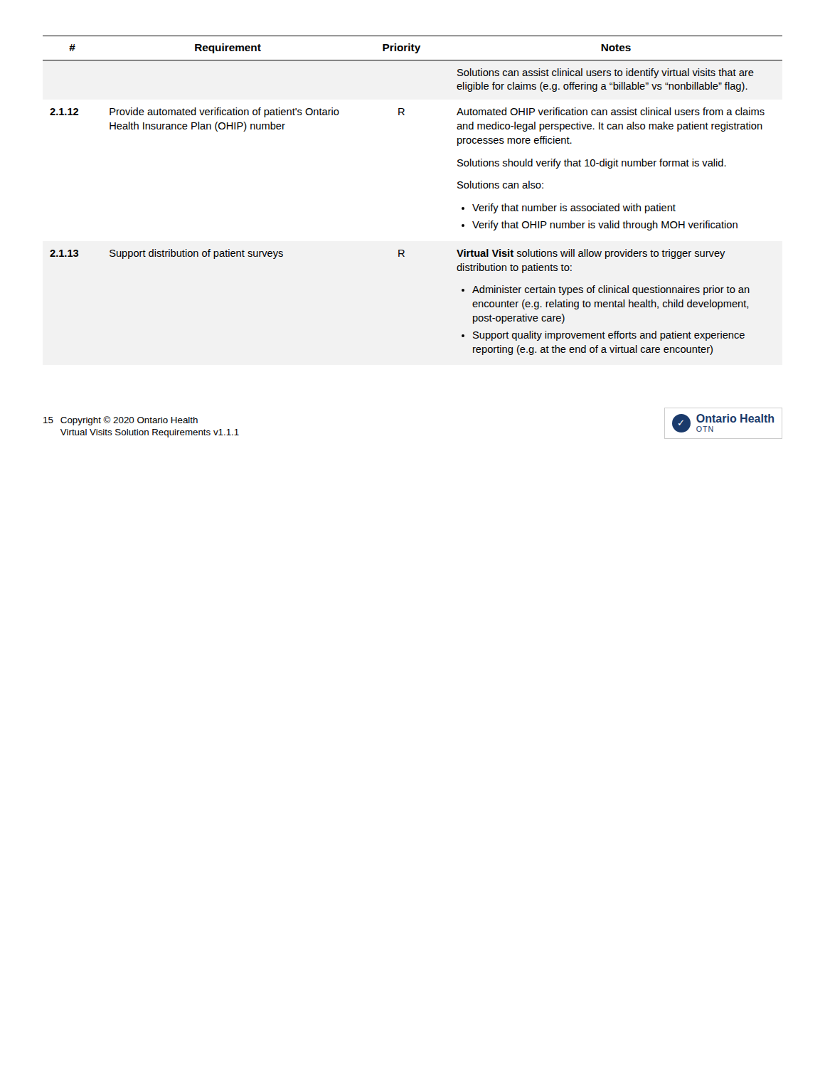| # | Requirement | Priority | Notes |
| --- | --- | --- | --- |
| | | | Solutions can assist clinical users to identify virtual visits that are eligible for claims (e.g. offering a “billable” vs “nonbillable” flag). |
| 2.1.12 | Provide automated verification of patient's Ontario Health Insurance Plan (OHIP) number | R | Automated OHIP verification can assist clinical users from a claims and medico-legal perspective. It can also make patient registration processes more efficient. Solutions should verify that 10-digit number format is valid. Solutions can also: Verify that number is associated with patient Verify that OHIP number is valid through MOH verification |
| 2.1.13 | Support distribution of patient surveys | R | Virtual Visit solutions will allow providers to trigger survey distribution to patients to: Administer certain types of clinical questionnaires prior to an encounter (e.g. relating to mental health, child development, post-operative care) Support quality improvement efforts and patient experience reporting (e.g. at the end of a virtual care encounter) |
15
Copyright © 2020 Ontario Health
Virtual Visits Solution Requirements v1.1.1
✓
Ontario Health
OTN